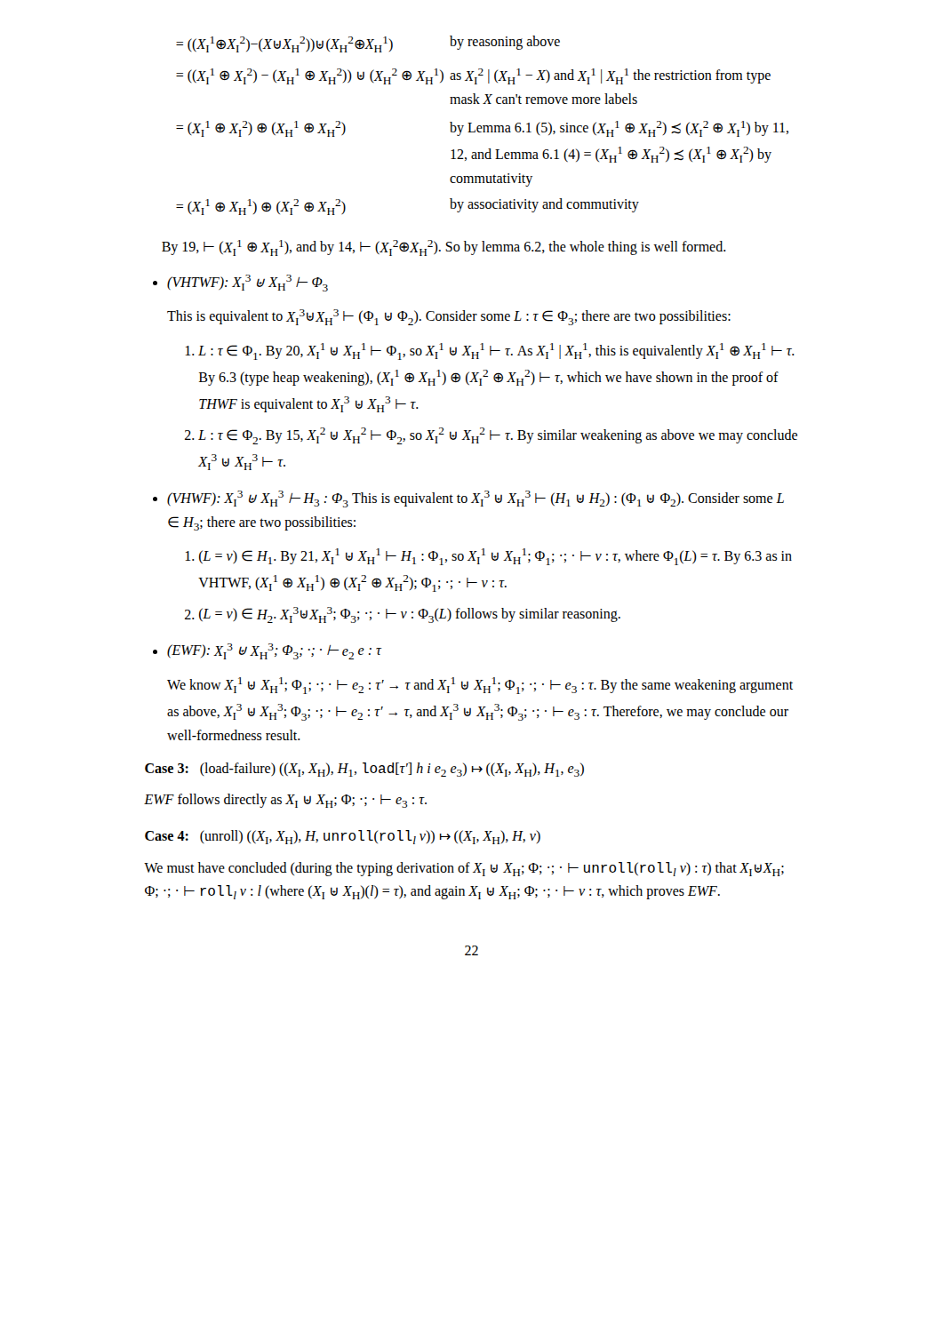| = (( X I 1 ⊕ X I 2 )−( X ⊎ X H 2 ))⊎( X H 2 ⊕ X H 1 ) | by reasoning above |
| = (( X I 1 ⊕ X I 2 ) − ( X H 1 ⊕ X H 2 )) ⊎ ( X H 2 ⊕ X H 1 ) | as X I 2 / ( X H 1 − X ) and X I 1 / X H 1 the restriction from type mask X can't remove more labels |
| = ( X I 1 ⊕ X I 2 ) ⊕ ( X H 1 ⊕ X H 2 ) | by Lemma 6.1 (5), since ( X H 1 ⊕ X H 2 ) ≾ ( X I 2 ⊕ X I 1 ) by 11, 12, and Lemma 6.1 (4) = ( X H 1 ⊕ X H 2 ) ≾ ( X I 1 ⊕ X I 2 ) by commutativity |
| = ( X I 1 ⊕ X H 1 ) ⊕ ( X I 2 ⊕ X H 2 ) | by associativity and commutivity |
By 19, ⊢ (XI1 ⊕ XH1), and by 14, ⊢ (XI2⊕XH2). So by lemma 6.2, the whole thing is well formed.
(VHTWF): XI3 ⊎ XH3 ⊢ Φ3
This is equivalent to XI3⊎XH3 ⊢ (Φ1 ⊎ Φ2). Consider some L : τ ∈ Φ3; there are two possibilities:
L : τ ∈ Φ1. By 20, XI1 ⊎ XH1 ⊢ Φ1, so XI1 ⊎ XH1 ⊢ τ. As XI1 | XH1, this is equivalently XI1 ⊕ XH1 ⊢ τ. By 6.3 (type heap weakening), (XI1 ⊕ XH1) ⊕ (XI2 ⊕ XH2) ⊢ τ, which we have shown in the proof of THWF is equivalent to XI3 ⊎ XH3 ⊢ τ.
L : τ ∈ Φ2. By 15, XI2 ⊎ XH2 ⊢ Φ2, so XI2 ⊎ XH2 ⊢ τ. By similar weakening as above we may conclude XI3 ⊎ XH3 ⊢ τ.
(VHWF): XI3 ⊎ XH3 ⊢ H3 : Φ3 This is equivalent to XI3 ⊎ XH3 ⊢ (H1 ⊎ H2) : (Φ1 ⊎ Φ2). Consider some L ∈ H3; there are two possibilities:
(L = v) ∈ H1. By 21, XI1 ⊎ XH1 ⊢ H1 : Φ1, so XI1 ⊎ XH1; Φ1; ·; · ⊢ v : τ, where Φ1(L) = τ. By 6.3 as in VHTWF, (XI1 ⊕ XH1) ⊕ (XI2 ⊕ XH2); Φ1; ·; · ⊢ v : τ.
(L = v) ∈ H2. XI3⊎XH3; Φ3; ·; · ⊢ v : Φ3(L) follows by similar reasoning.
(EWF): XI3 ⊎ XH3; Φ3; ·; · ⊢ e2 e : τ
We know XI1 ⊎ XH1; Φ1; ·; · ⊢ e2 : τ′ → τ and XI1 ⊎ XH1; Φ1; ·; · ⊢ e3 : τ. By the same weakening argument as above, XI3 ⊎ XH3; Φ3; ·; · ⊢ e2 : τ′ → τ, and XI3 ⊎ XH3; Φ3; ·; · ⊢ e3 : τ. Therefore, we may conclude our well-formedness result.
Case 3: (load-failure) ((XI, XH), H1, load[τ′] h i e2 e3) ↦ ((XI, XH), H1, e3)
EWF follows directly as XI ⊎ XH; Φ; ·; · ⊢ e3 : τ.
Case 4: (unroll) ((XI, XH), H, unroll(rolll v)) ↦ ((XI, XH), H, v)
We must have concluded (during the typing derivation of XI ⊎ XH; Φ; ·; · ⊢ unroll(rolll v) : τ) that XI⊎XH; Φ; ·; · ⊢ rolll v : l (where (XI ⊎ XH)(l) = τ), and again XI ⊎ XH; Φ; ·; · ⊢ v : τ, which proves EWF.
22